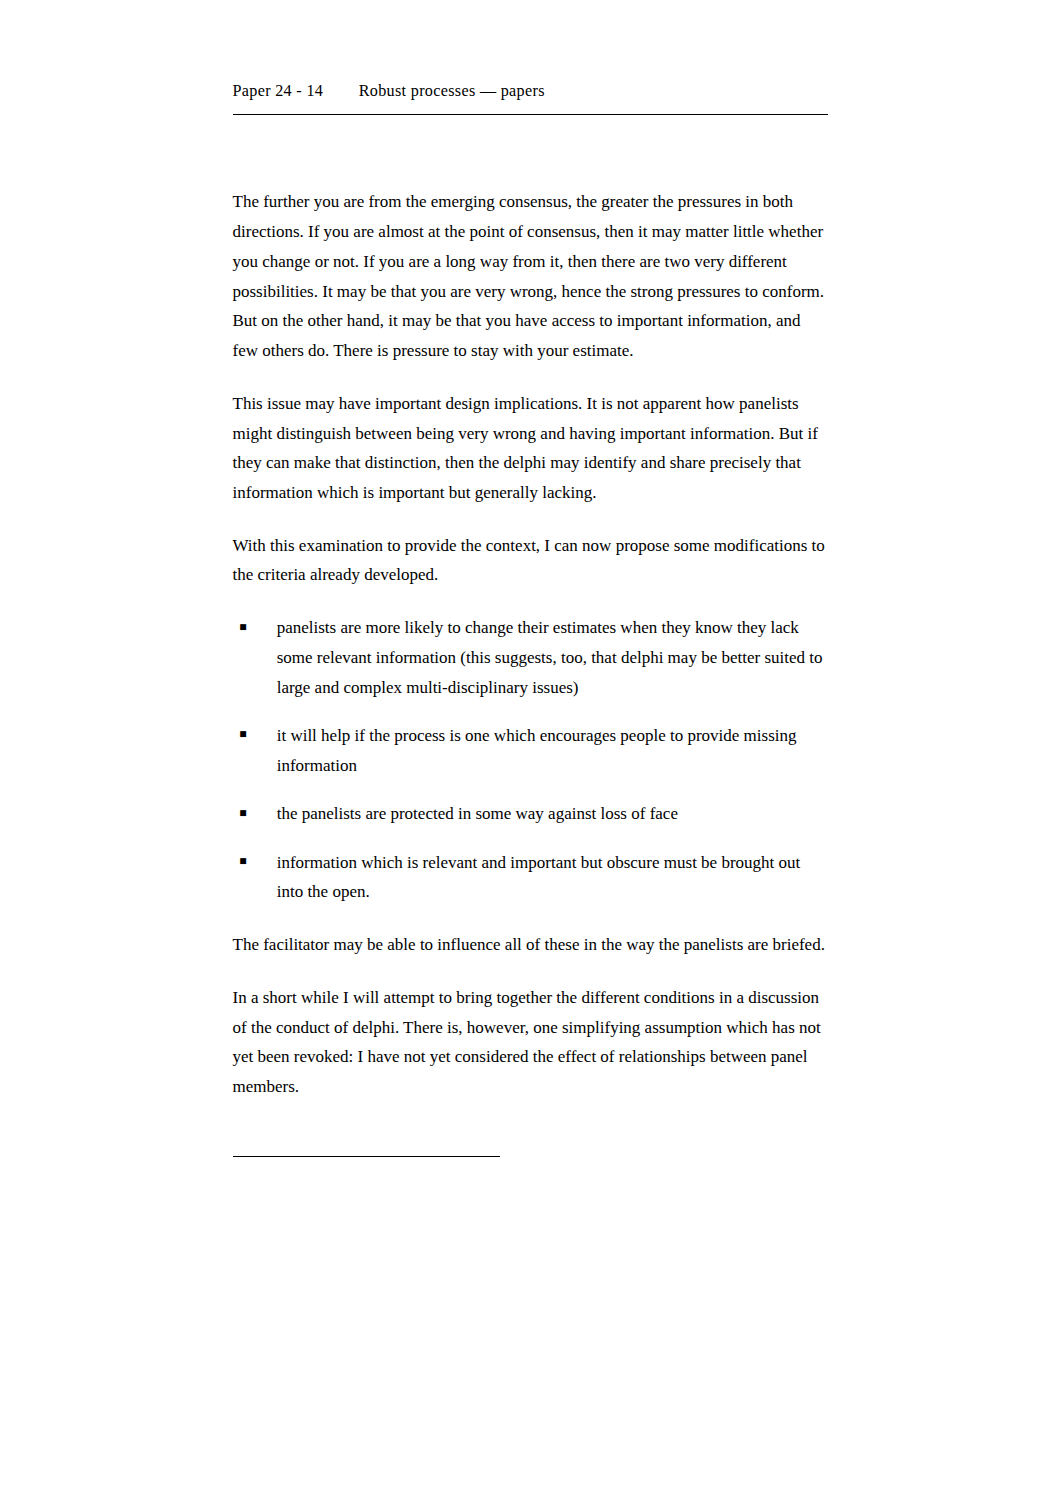Paper 24 - 14 Robust processes — papers
The further you are from the emerging consensus, the greater the pressures in both directions. If you are almost at the point of consensus, then it may matter little whether you change or not. If you are a long way from it, then there are two very different possibilities. It may be that you are very wrong, hence the strong pressures to conform. But on the other hand, it may be that you have access to important information, and few others do. There is pressure to stay with your estimate.
This issue may have important design implications. It is not apparent how panelists might distinguish between being very wrong and having important information. But if they can make that distinction, then the delphi may identify and share precisely that information which is important but generally lacking.
With this examination to provide the context, I can now propose some modifications to the criteria already developed.
panelists are more likely to change their estimates when they know they lack some relevant information (this suggests, too, that delphi may be better suited to large and complex multi-disciplinary issues)
it will help if the process is one which encourages people to provide missing information
the panelists are protected in some way against loss of face
information which is relevant and important but obscure must be brought out into the open.
The facilitator may be able to influence all of these in the way the panelists are briefed.
In a short while I will attempt to bring together the different conditions in a discussion of the conduct of delphi. There is, however, one simplifying assumption which has not yet been revoked: I have not yet considered the effect of relationships between panel members.